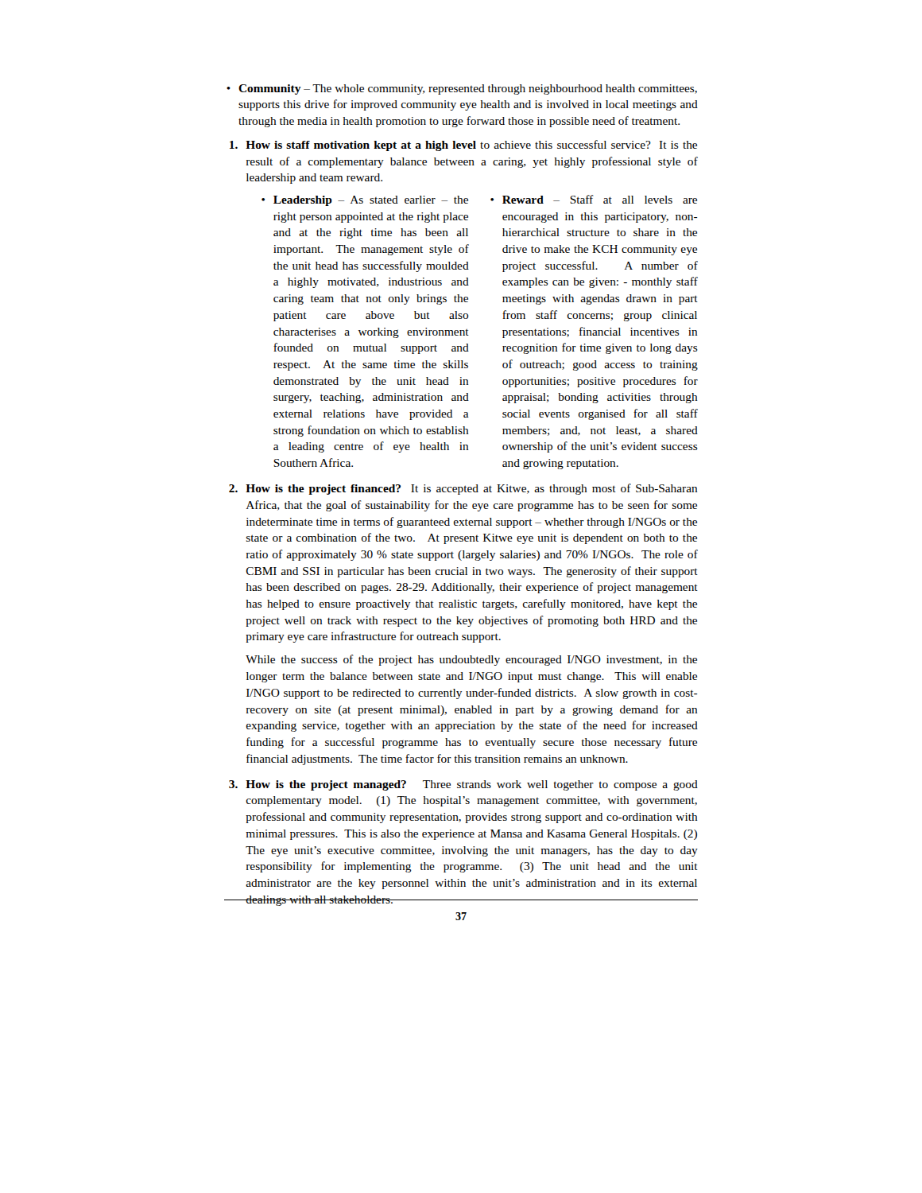Community – The whole community, represented through neighbourhood health committees, supports this drive for improved community eye health and is involved in local meetings and through the media in health promotion to urge forward those in possible need of treatment.
How is staff motivation kept at a high level to achieve this successful service? It is the result of a complementary balance between a caring, yet highly professional style of leadership and team reward.
Leadership – As stated earlier – the right person appointed at the right place and at the right time has been all important. The management style of the unit head has successfully moulded a highly motivated, industrious and caring team that not only brings the patient care above but also characterises a working environment founded on mutual support and respect. At the same time the skills demonstrated by the unit head in surgery, teaching, administration and external relations have provided a strong foundation on which to establish a leading centre of eye health in Southern Africa.
Reward – Staff at all levels are encouraged in this participatory, non-hierarchical structure to share in the drive to make the KCH community eye project successful. A number of examples can be given: - monthly staff meetings with agendas drawn in part from staff concerns; group clinical presentations; financial incentives in recognition for time given to long days of outreach; good access to training opportunities; positive procedures for appraisal; bonding activities through social events organised for all staff members; and, not least, a shared ownership of the unit’s evident success and growing reputation.
How is the project financed? It is accepted at Kitwe, as through most of Sub-Saharan Africa, that the goal of sustainability for the eye care programme has to be seen for some indeterminate time in terms of guaranteed external support – whether through I/NGOs or the state or a combination of the two. At present Kitwe eye unit is dependent on both to the ratio of approximately 30 % state support (largely salaries) and 70% I/NGOs. The role of CBMI and SSI in particular has been crucial in two ways. The generosity of their support has been described on pages. 28-29. Additionally, their experience of project management has helped to ensure proactively that realistic targets, carefully monitored, have kept the project well on track with respect to the key objectives of promoting both HRD and the primary eye care infrastructure for outreach support.
While the success of the project has undoubtedly encouraged I/NGO investment, in the longer term the balance between state and I/NGO input must change. This will enable I/NGO support to be redirected to currently under-funded districts. A slow growth in cost-recovery on site (at present minimal), enabled in part by a growing demand for an expanding service, together with an appreciation by the state of the need for increased funding for a successful programme has to eventually secure those necessary future financial adjustments. The time factor for this transition remains an unknown.
How is the project managed? Three strands work well together to compose a good complementary model. (1) The hospital’s management committee, with government, professional and community representation, provides strong support and co-ordination with minimal pressures. This is also the experience at Mansa and Kasama General Hospitals. (2) The eye unit’s executive committee, involving the unit managers, has the day to day responsibility for implementing the programme. (3) The unit head and the unit administrator are the key personnel within the unit’s administration and in its external dealings with all stakeholders.
37